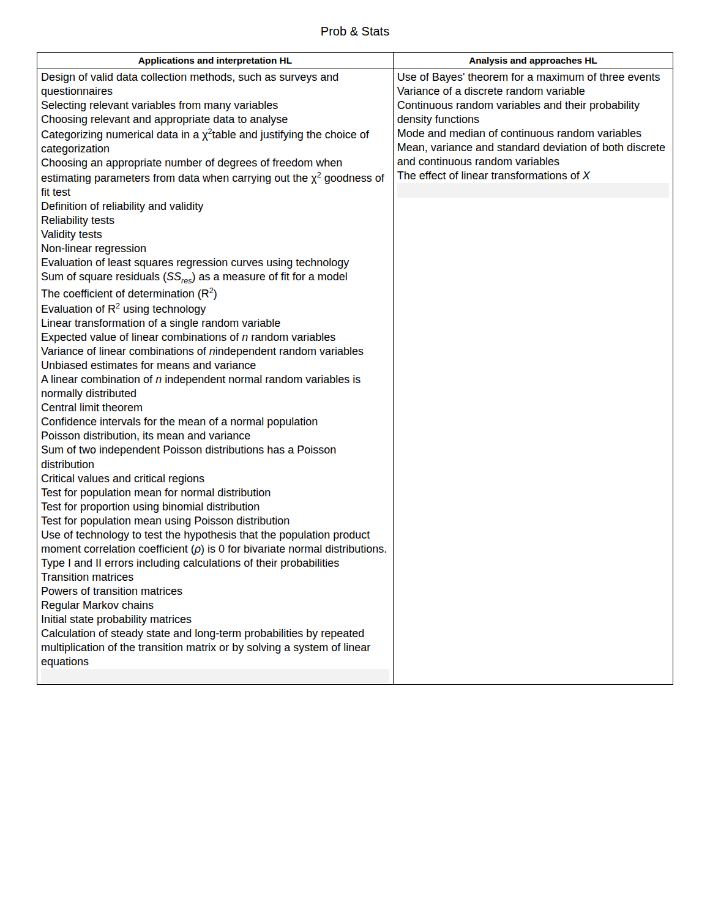Prob & Stats
| Applications and interpretation HL | Analysis and approaches HL |
| --- | --- |
| Design of valid data collection methods, such as surveys and questionnaires Selecting relevant variables from many variables Choosing relevant and appropriate data to analyse Categorizing numerical data in a χ 2 table and justifying the choice of categorization Choosing an appropriate number of degrees of freedom when estimating parameters from data when carrying out the χ 2 goodness of fit test Definition of reliability and validity Reliability tests Validity tests Non-linear regression Evaluation of least squares regression curves using technology Sum of square residuals ( SS res ) as a measure of fit for a model The coefficient of determination (R 2 ) Evaluation of R 2 using technology Linear transformation of a single random variable Expected value of linear combinations of n random variables Variance of linear combinations of n independent random variables Unbiased estimates for means and variance A linear combination of n independent normal random variables is normally distributed Central limit theorem Confidence intervals for the mean of a normal population Poisson distribution, its mean and variance Sum of two independent Poisson distributions has a Poisson distribution Critical values and critical regions Test for population mean for normal distribution Test for proportion using binomial distribution Test for population mean using Poisson distribution Use of technology to test the hypothesis that the population product moment correlation coefficient ( ρ ) is 0 for bivariate normal distributions. Type I and II errors including calculations of their probabilities Transition matrices Powers of transition matrices Regular Markov chains Initial state probability matrices Calculation of steady state and long-term probabilities by repeated multiplication of the transition matrix or by solving a system of linear equations | Use of Bayes' theorem for a maximum of three events Variance of a discrete random variable Continuous random variables and their probability density functions Mode and median of continuous random variables Mean, variance and standard deviation of both discrete and continuous random variables The effect of linear transformations of X |